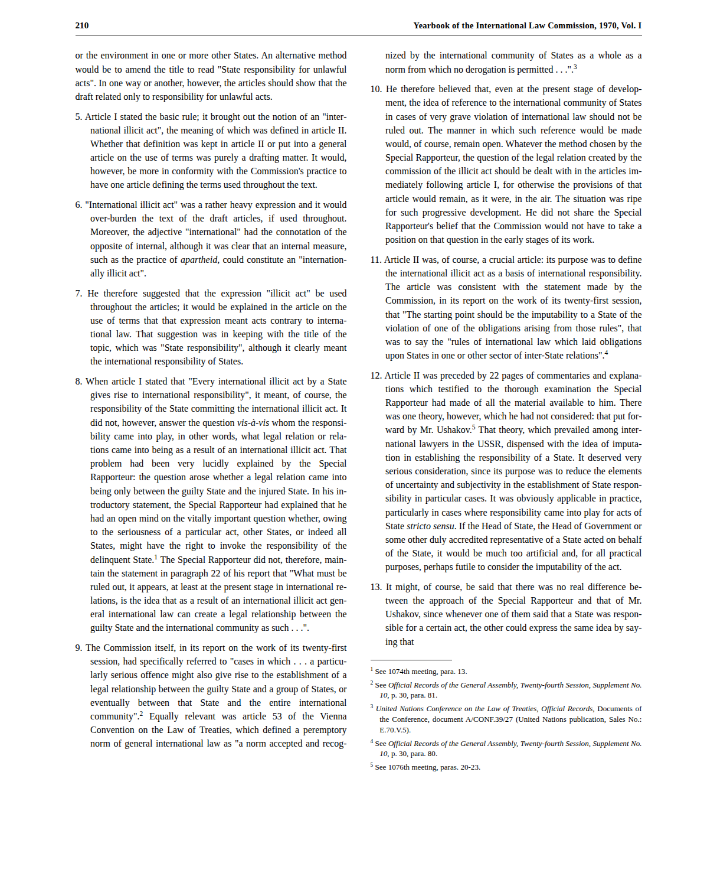210 Yearbook of the International Law Commission, 1970, Vol. I
or the environment in one or more other States. An alternative method would be to amend the title to read "State responsibility for unlawful acts". In one way or another, however, the articles should show that the draft related only to responsibility for unlawful acts.
5. Article I stated the basic rule; it brought out the notion of an "international illicit act", the meaning of which was defined in article II. Whether that definition was kept in article II or put into a general article on the use of terms was purely a drafting matter. It would, however, be more in conformity with the Commission's practice to have one article defining the terms used throughout the text.
6. "International illicit act" was a rather heavy expression and it would over-burden the text of the draft articles, if used throughout. Moreover, the adjective "international" had the connotation of the opposite of internal, although it was clear that an internal measure, such as the practice of apartheid, could constitute an "internationally illicit act".
7. He therefore suggested that the expression "illicit act" be used throughout the articles; it would be explained in the article on the use of terms that that expression meant acts contrary to international law. That suggestion was in keeping with the title of the topic, which was "State responsibility", although it clearly meant the international responsibility of States.
8. When article I stated that "Every international illicit act by a State gives rise to international responsibility", it meant, of course, the responsibility of the State committing the international illicit act. It did not, however, answer the question vis-à-vis whom the responsibility came into play, in other words, what legal relation or relations came into being as a result of an international illicit act. That problem had been very lucidly explained by the Special Rapporteur: the question arose whether a legal relation came into being only between the guilty State and the injured State. In his introductory statement, the Special Rapporteur had explained that he had an open mind on the vitally important question whether, owing to the seriousness of a particular act, other States, or indeed all States, might have the right to invoke the responsibility of the delinquent State.1 The Special Rapporteur did not, therefore, maintain the statement in paragraph 22 of his report that "What must be ruled out, it appears, at least at the present stage in international relations, is the idea that as a result of an international illicit act general international law can create a legal relationship between the guilty State and the international community as such . . .".
9. The Commission itself, in its report on the work of its twenty-first session, had specifically referred to "cases in which . . . a particularly serious offence might also give rise to the establishment of a legal relationship between the guilty State and a group of States, or eventually between that State and the entire international community".2 Equally relevant was article 53 of the Vienna Convention on the Law of Treaties, which defined a peremptory norm of general international law as "a norm accepted and recognized by the international community of States as a whole as a norm from which no derogation is permitted . . .".3
10. He therefore believed that, even at the present stage of development, the idea of reference to the international community of States in cases of very grave violation of international law should not be ruled out. The manner in which such reference would be made would, of course, remain open. Whatever the method chosen by the Special Rapporteur, the question of the legal relation created by the commission of the illicit act should be dealt with in the articles immediately following article I, for otherwise the provisions of that article would remain, as it were, in the air. The situation was ripe for such progressive development. He did not share the Special Rapporteur's belief that the Commission would not have to take a position on that question in the early stages of its work.
11. Article II was, of course, a crucial article: its purpose was to define the international illicit act as a basis of international responsibility. The article was consistent with the statement made by the Commission, in its report on the work of its twenty-first session, that "The starting point should be the imputability to a State of the violation of one of the obligations arising from those rules", that was to say the "rules of international law which laid obligations upon States in one or other sector of inter-State relations".4
12. Article II was preceded by 22 pages of commentaries and explanations which testified to the thorough examination the Special Rapporteur had made of all the material available to him. There was one theory, however, which he had not considered: that put forward by Mr. Ushakov.5 That theory, which prevailed among international lawyers in the USSR, dispensed with the idea of imputation in establishing the responsibility of a State. It deserved very serious consideration, since its purpose was to reduce the elements of uncertainty and subjectivity in the establishment of State responsibility in particular cases. It was obviously applicable in practice, particularly in cases where responsibility came into play for acts of State stricto sensu. If the Head of State, the Head of Government or some other duly accredited representative of a State acted on behalf of the State, it would be much too artificial and, for all practical purposes, perhaps futile to consider the imputability of the act.
13. It might, of course, be said that there was no real difference between the approach of the Special Rapporteur and that of Mr. Ushakov, since whenever one of them said that a State was responsible for a certain act, the other could express the same idea by saying that
1 See 1074th meeting, para. 13.
2 See Official Records of the General Assembly, Twenty-fourth Session, Supplement No. 10, p. 30, para. 81.
3 United Nations Conference on the Law of Treaties, Official Records, Documents of the Conference, document A/CONF.39/27 (United Nations publication, Sales No.: E.70.V.5).
4 See Official Records of the General Assembly, Twenty-fourth Session, Supplement No. 10, p. 30, para. 80.
5 See 1076th meeting, paras. 20-23.